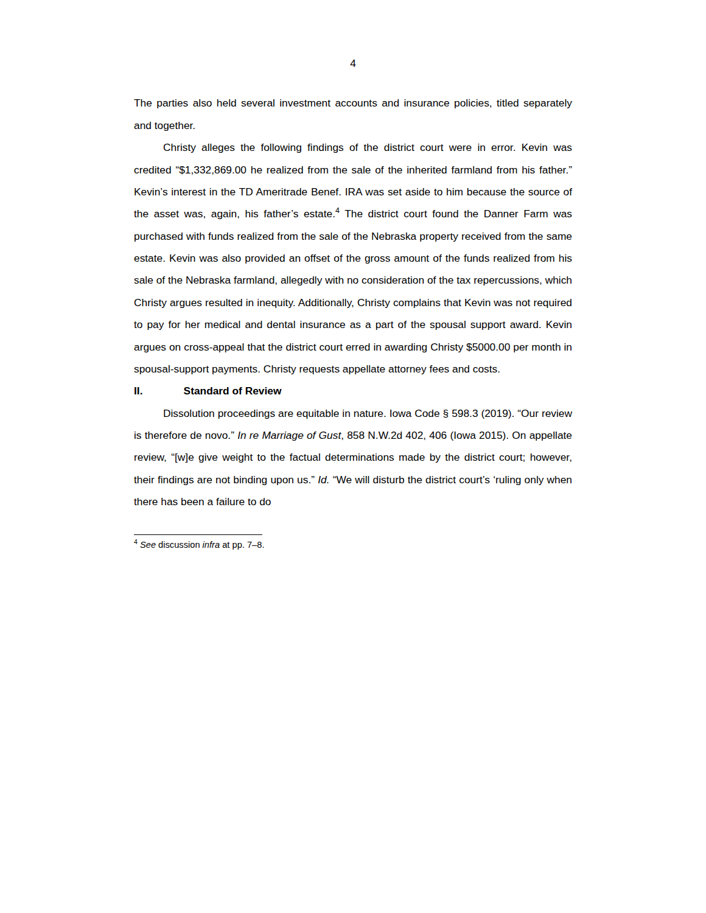4
The parties also held several investment accounts and insurance policies, titled separately and together.
Christy alleges the following findings of the district court were in error. Kevin was credited “$1,332,869.00 he realized from the sale of the inherited farmland from his father.” Kevin’s interest in the TD Ameritrade Benef. IRA was set aside to him because the source of the asset was, again, his father’s estate.4 The district court found the Danner Farm was purchased with funds realized from the sale of the Nebraska property received from the same estate. Kevin was also provided an offset of the gross amount of the funds realized from his sale of the Nebraska farmland, allegedly with no consideration of the tax repercussions, which Christy argues resulted in inequity. Additionally, Christy complains that Kevin was not required to pay for her medical and dental insurance as a part of the spousal support award. Kevin argues on cross-appeal that the district court erred in awarding Christy $5000.00 per month in spousal-support payments. Christy requests appellate attorney fees and costs.
II. Standard of Review
Dissolution proceedings are equitable in nature. Iowa Code § 598.3 (2019). “Our review is therefore de novo.” In re Marriage of Gust, 858 N.W.2d 402, 406 (Iowa 2015). On appellate review, “[w]e give weight to the factual determinations made by the district court; however, their findings are not binding upon us.” Id. “We will disturb the district court’s ‘ruling only when there has been a failure to do
4 See discussion infra at pp. 7–8.